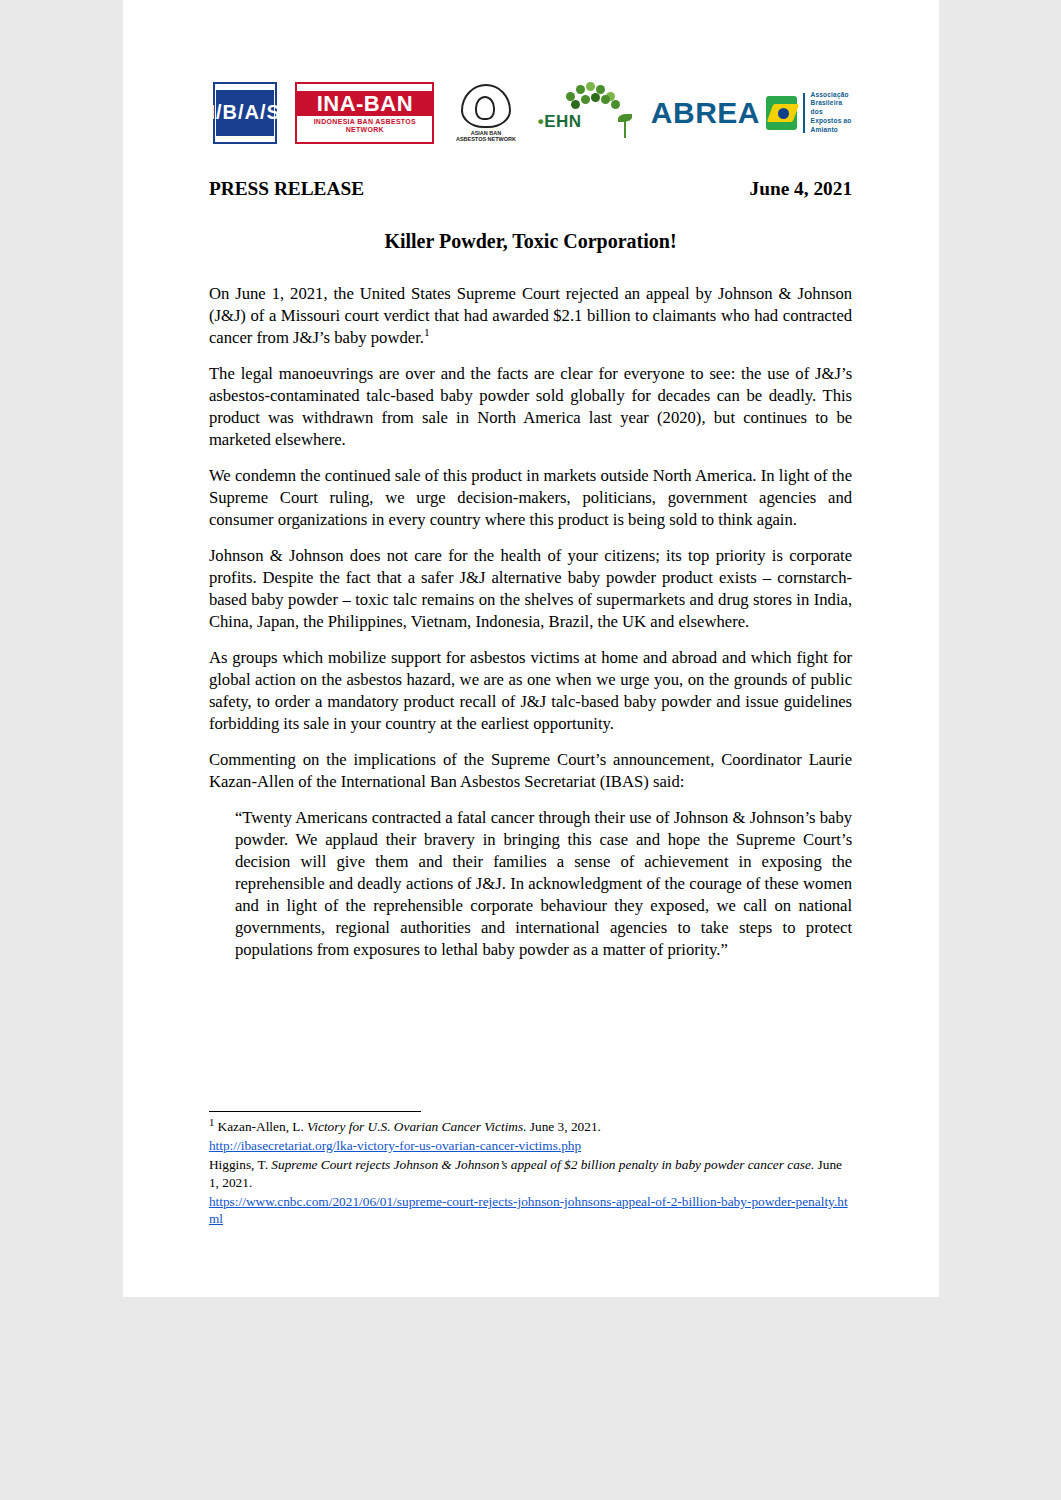I/B/A/S
INA-BAN
INDONESIA BAN ASBESTOS NETWORK
ASIAN BAN
ASBESTOS NETWORK
•EHN
ABREA
Associação
Brasileira dos
Expostos ao
Amianto
PRESS RELEASE June 4, 2021
Killer Powder, Toxic Corporation!
On June 1, 2021, the United States Supreme Court rejected an appeal by Johnson & Johnson (J&J) of a Missouri court verdict that had awarded $2.1 billion to claimants who had contracted cancer from J&J’s baby powder.1
The legal manoeuvrings are over and the facts are clear for everyone to see: the use of J&J’s asbestos-contaminated talc-based baby powder sold globally for decades can be deadly. This product was withdrawn from sale in North America last year (2020), but continues to be marketed elsewhere.
We condemn the continued sale of this product in markets outside North America. In light of the Supreme Court ruling, we urge decision-makers, politicians, government agencies and consumer organizations in every country where this product is being sold to think again.
Johnson & Johnson does not care for the health of your citizens; its top priority is corporate profits. Despite the fact that a safer J&J alternative baby powder product exists – cornstarch-based baby powder – toxic talc remains on the shelves of supermarkets and drug stores in India, China, Japan, the Philippines, Vietnam, Indonesia, Brazil, the UK and elsewhere.
As groups which mobilize support for asbestos victims at home and abroad and which fight for global action on the asbestos hazard, we are as one when we urge you, on the grounds of public safety, to order a mandatory product recall of J&J talc-based baby powder and issue guidelines forbidding its sale in your country at the earliest opportunity.
Commenting on the implications of the Supreme Court’s announcement, Coordinator Laurie Kazan-Allen of the International Ban Asbestos Secretariat (IBAS) said:
“Twenty Americans contracted a fatal cancer through their use of Johnson & Johnson’s baby powder. We applaud their bravery in bringing this case and hope the Supreme Court’s decision will give them and their families a sense of achievement in exposing the reprehensible and deadly actions of J&J. In acknowledgment of the courage of these women and in light of the reprehensible corporate behaviour they exposed, we call on national governments, regional authorities and international agencies to take steps to protect populations from exposures to lethal baby powder as a matter of priority.”
1 Kazan-Allen, L. Victory for U.S. Ovarian Cancer Victims. June 3, 2021.
http://ibasecretariat.org/lka-victory-for-us-ovarian-cancer-victims.php
Higgins, T. Supreme Court rejects Johnson & Johnson’s appeal of $2 billion penalty in baby powder cancer case. June 1, 2021.
https://www.cnbc.com/2021/06/01/supreme-court-rejects-johnson-johnsons-appeal-of-2-billion-baby-powder-penalty.html